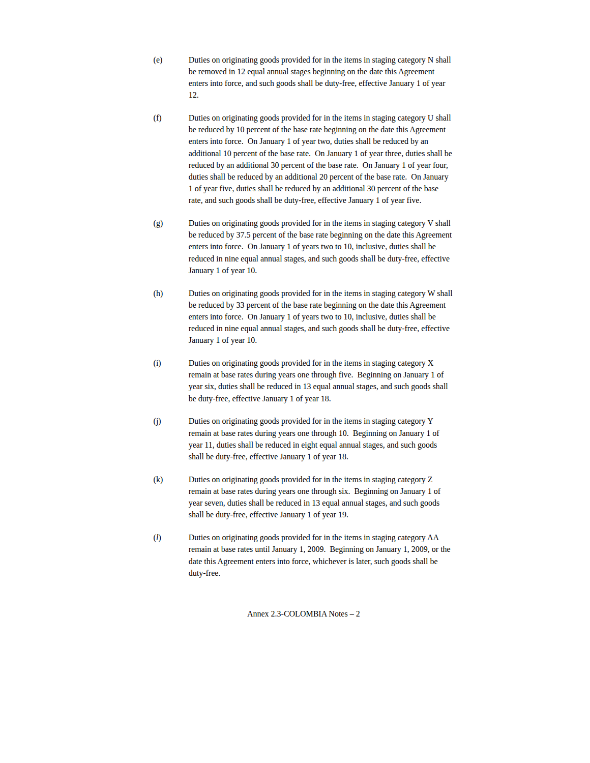(e)
Duties on originating goods provided for in the items in staging category N shall be removed in 12 equal annual stages beginning on the date this Agreement enters into force, and such goods shall be duty-free, effective January 1 of year 12.
(f)
Duties on originating goods provided for in the items in staging category U shall be reduced by 10 percent of the base rate beginning on the date this Agreement enters into force. On January 1 of year two, duties shall be reduced by an additional 10 percent of the base rate. On January 1 of year three, duties shall be reduced by an additional 30 percent of the base rate. On January 1 of year four, duties shall be reduced by an additional 20 percent of the base rate. On January 1 of year five, duties shall be reduced by an additional 30 percent of the base rate, and such goods shall be duty-free, effective January 1 of year five.
(g)
Duties on originating goods provided for in the items in staging category V shall be reduced by 37.5 percent of the base rate beginning on the date this Agreement enters into force. On January 1 of years two to 10, inclusive, duties shall be reduced in nine equal annual stages, and such goods shall be duty-free, effective January 1 of year 10.
(h)
Duties on originating goods provided for in the items in staging category W shall be reduced by 33 percent of the base rate beginning on the date this Agreement enters into force. On January 1 of years two to 10, inclusive, duties shall be reduced in nine equal annual stages, and such goods shall be duty-free, effective January 1 of year 10.
(i)
Duties on originating goods provided for in the items in staging category X remain at base rates during years one through five. Beginning on January 1 of year six, duties shall be reduced in 13 equal annual stages, and such goods shall be duty-free, effective January 1 of year 18.
(j)
Duties on originating goods provided for in the items in staging category Y remain at base rates during years one through 10. Beginning on January 1 of year 11, duties shall be reduced in eight equal annual stages, and such goods shall be duty-free, effective January 1 of year 18.
(k)
Duties on originating goods provided for in the items in staging category Z remain at base rates during years one through six. Beginning on January 1 of year seven, duties shall be reduced in 13 equal annual stages, and such goods shall be duty-free, effective January 1 of year 19.
(l)
Duties on originating goods provided for in the items in staging category AA remain at base rates until January 1, 2009. Beginning on January 1, 2009, or the date this Agreement enters into force, whichever is later, such goods shall be duty-free.
Annex 2.3-COLOMBIA Notes – 2